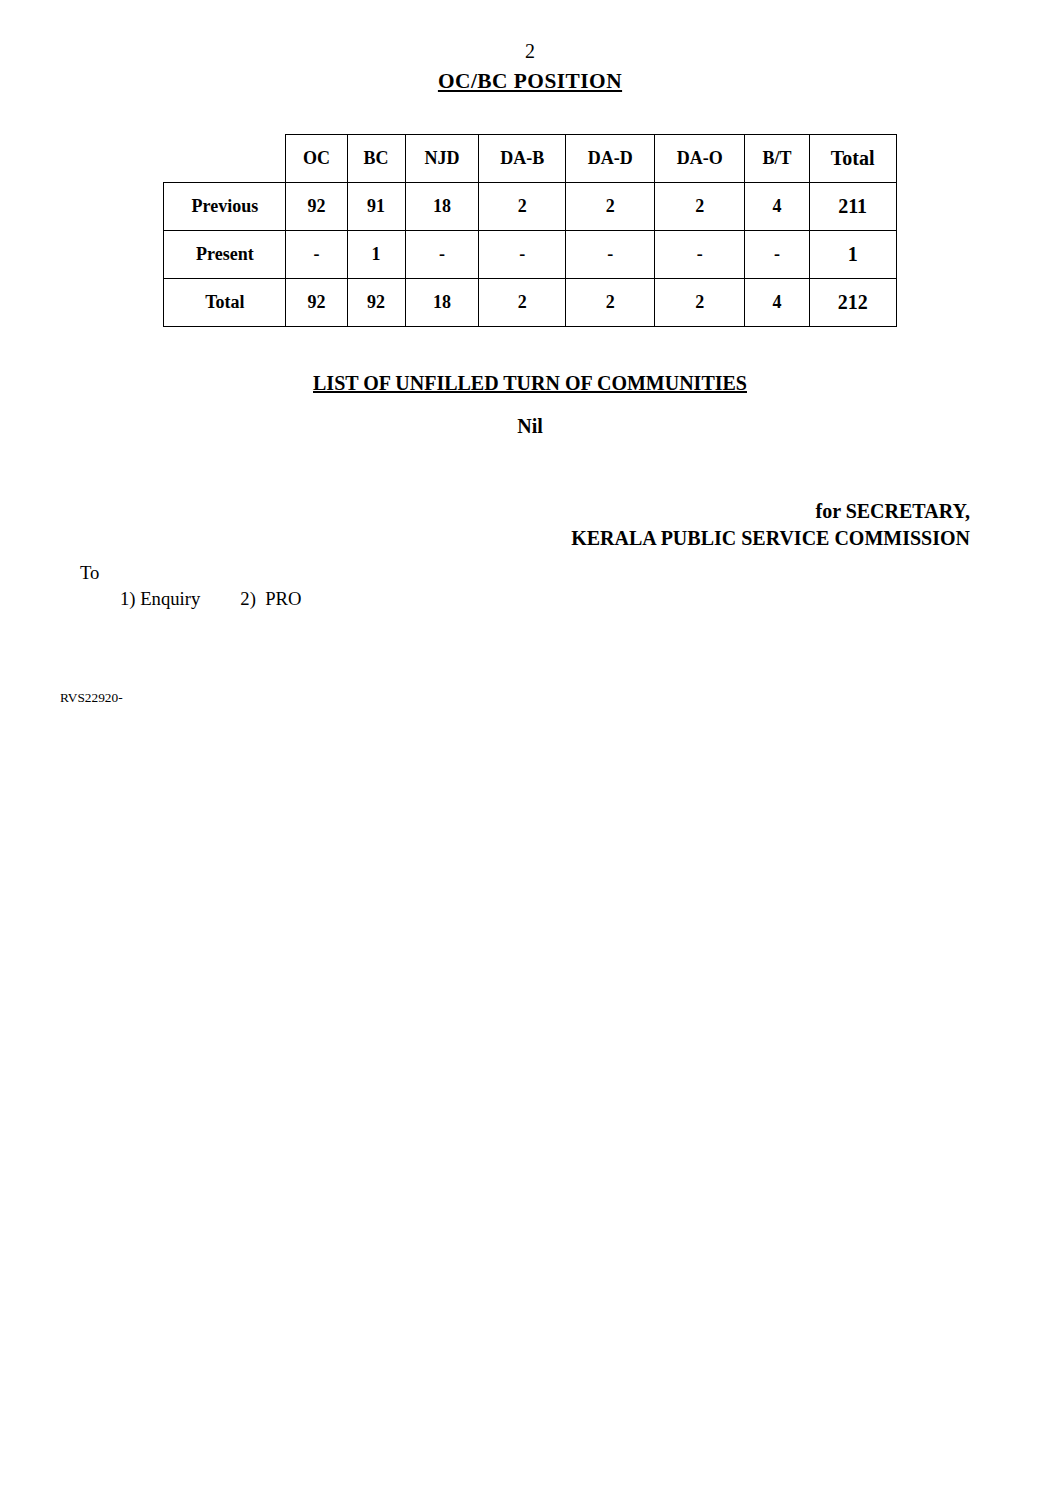2
OC/BC POSITION
| | OC | BC | NJD | DA-B | DA-D | DA-O | B/T | Total |
| --- | --- | --- | --- | --- | --- | --- | --- | --- |
| Previous | 92 | 91 | 18 | 2 | 2 | 2 | 4 | 211 |
| Present | - | 1 | - | - | - | - | - | 1 |
| Total | 92 | 92 | 18 | 2 | 2 | 2 | 4 | 212 |
LIST OF UNFILLED TURN OF COMMUNITIES
Nil
for SECRETARY,
KERALA PUBLIC SERVICE COMMISSION
To
1) Enquiry 2) PRO
RVS22920-